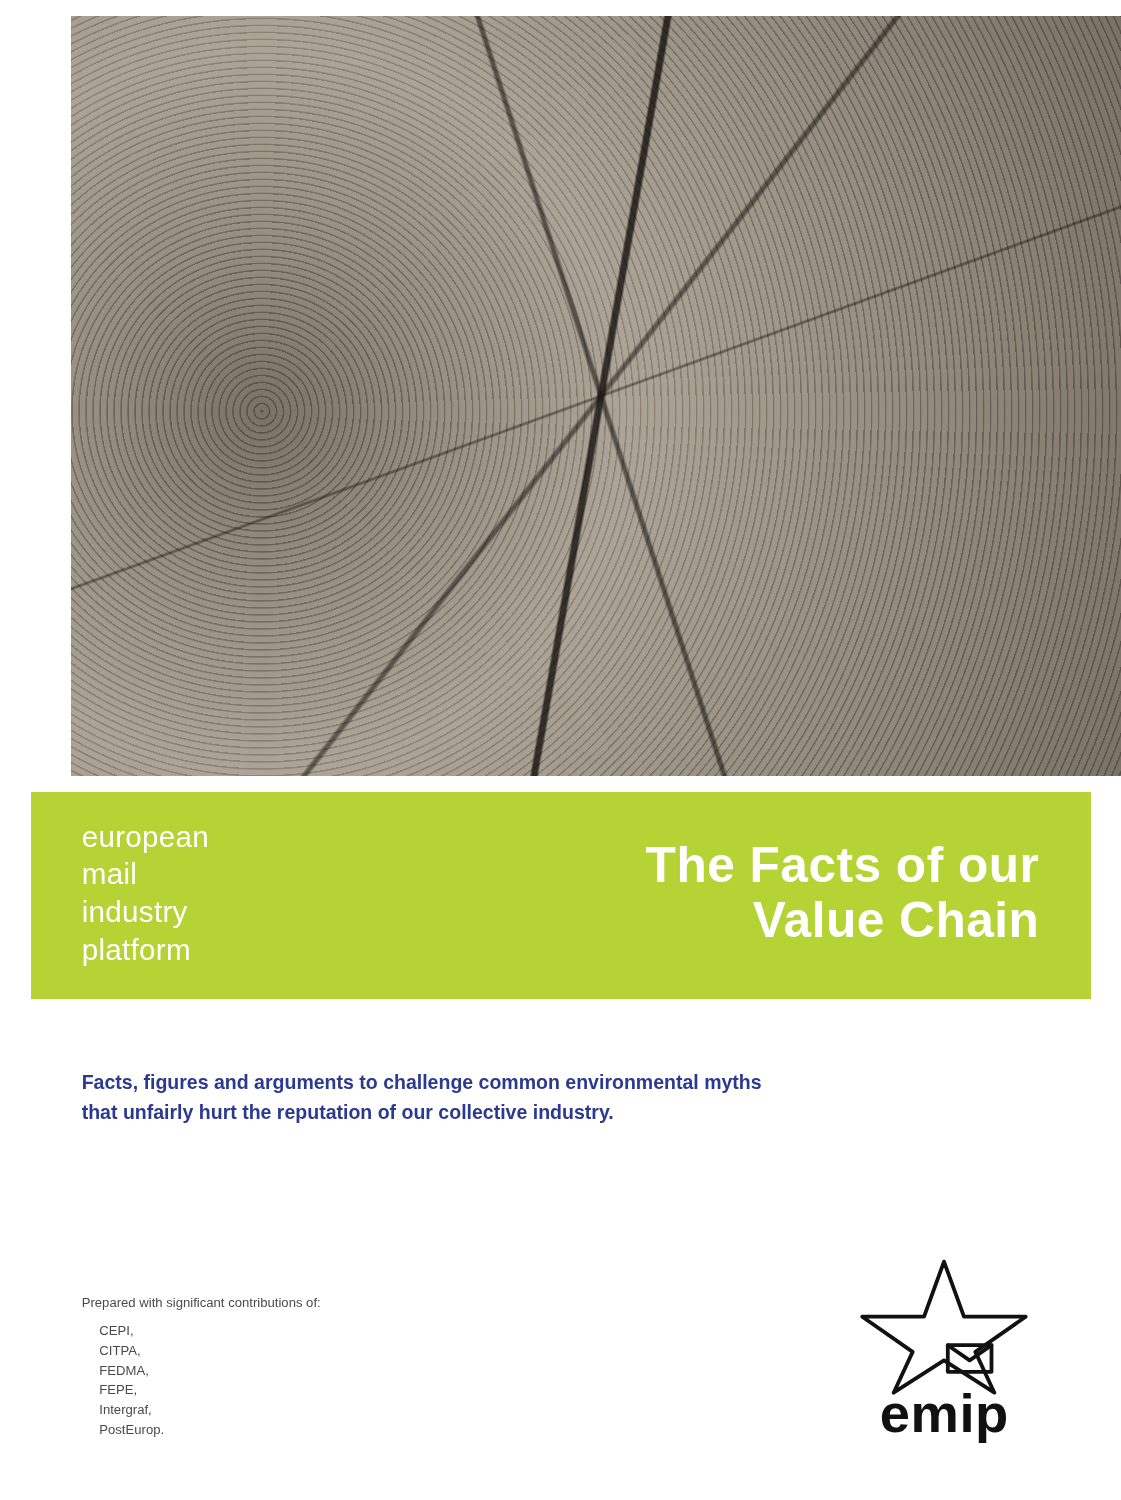european mail industry platform
The Facts of our Value Chain
Facts, figures and arguments to challenge common environmental myths that unfairly hurt the reputation of our collective industry.
Prepared with significant contributions of:
CEPI,
CITPA,
FEDMA,
FEPE,
Intergraf,
PostEurop.
emip